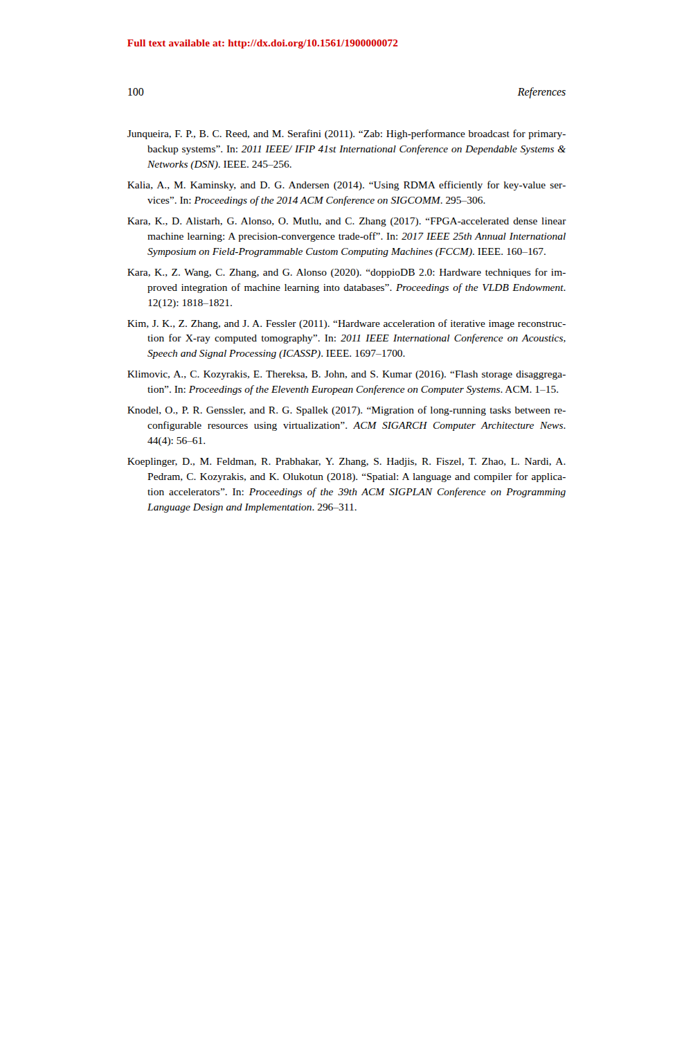Full text available at: http://dx.doi.org/10.1561/1900000072
100 References
Junqueira, F. P., B. C. Reed, and M. Serafini (2011). “Zab: High-performance broadcast for primary-backup systems”. In: 2011 IEEE/ IFIP 41st International Conference on Dependable Systems & Networks (DSN). IEEE. 245–256.
Kalia, A., M. Kaminsky, and D. G. Andersen (2014). “Using RDMA efficiently for key-value services”. In: Proceedings of the 2014 ACM Conference on SIGCOMM. 295–306.
Kara, K., D. Alistarh, G. Alonso, O. Mutlu, and C. Zhang (2017). “FPGA-accelerated dense linear machine learning: A precision-convergence trade-off”. In: 2017 IEEE 25th Annual International Symposium on Field-Programmable Custom Computing Machines (FCCM). IEEE. 160–167.
Kara, K., Z. Wang, C. Zhang, and G. Alonso (2020). “doppioDB 2.0: Hardware techniques for improved integration of machine learning into databases”. Proceedings of the VLDB Endowment. 12(12): 1818–1821.
Kim, J. K., Z. Zhang, and J. A. Fessler (2011). “Hardware acceleration of iterative image reconstruction for X-ray computed tomography”. In: 2011 IEEE International Conference on Acoustics, Speech and Signal Processing (ICASSP). IEEE. 1697–1700.
Klimovic, A., C. Kozyrakis, E. Thereksa, B. John, and S. Kumar (2016). “Flash storage disaggregation”. In: Proceedings of the Eleventh European Conference on Computer Systems. ACM. 1–15.
Knodel, O., P. R. Genssler, and R. G. Spallek (2017). “Migration of long-running tasks between reconfigurable resources using virtualization”. ACM SIGARCH Computer Architecture News. 44(4): 56–61.
Koeplinger, D., M. Feldman, R. Prabhakar, Y. Zhang, S. Hadjis, R. Fiszel, T. Zhao, L. Nardi, A. Pedram, C. Kozyrakis, and K. Olukotun (2018). “Spatial: A language and compiler for application accelerators”. In: Proceedings of the 39th ACM SIGPLAN Conference on Programming Language Design and Implementation. 296–311.